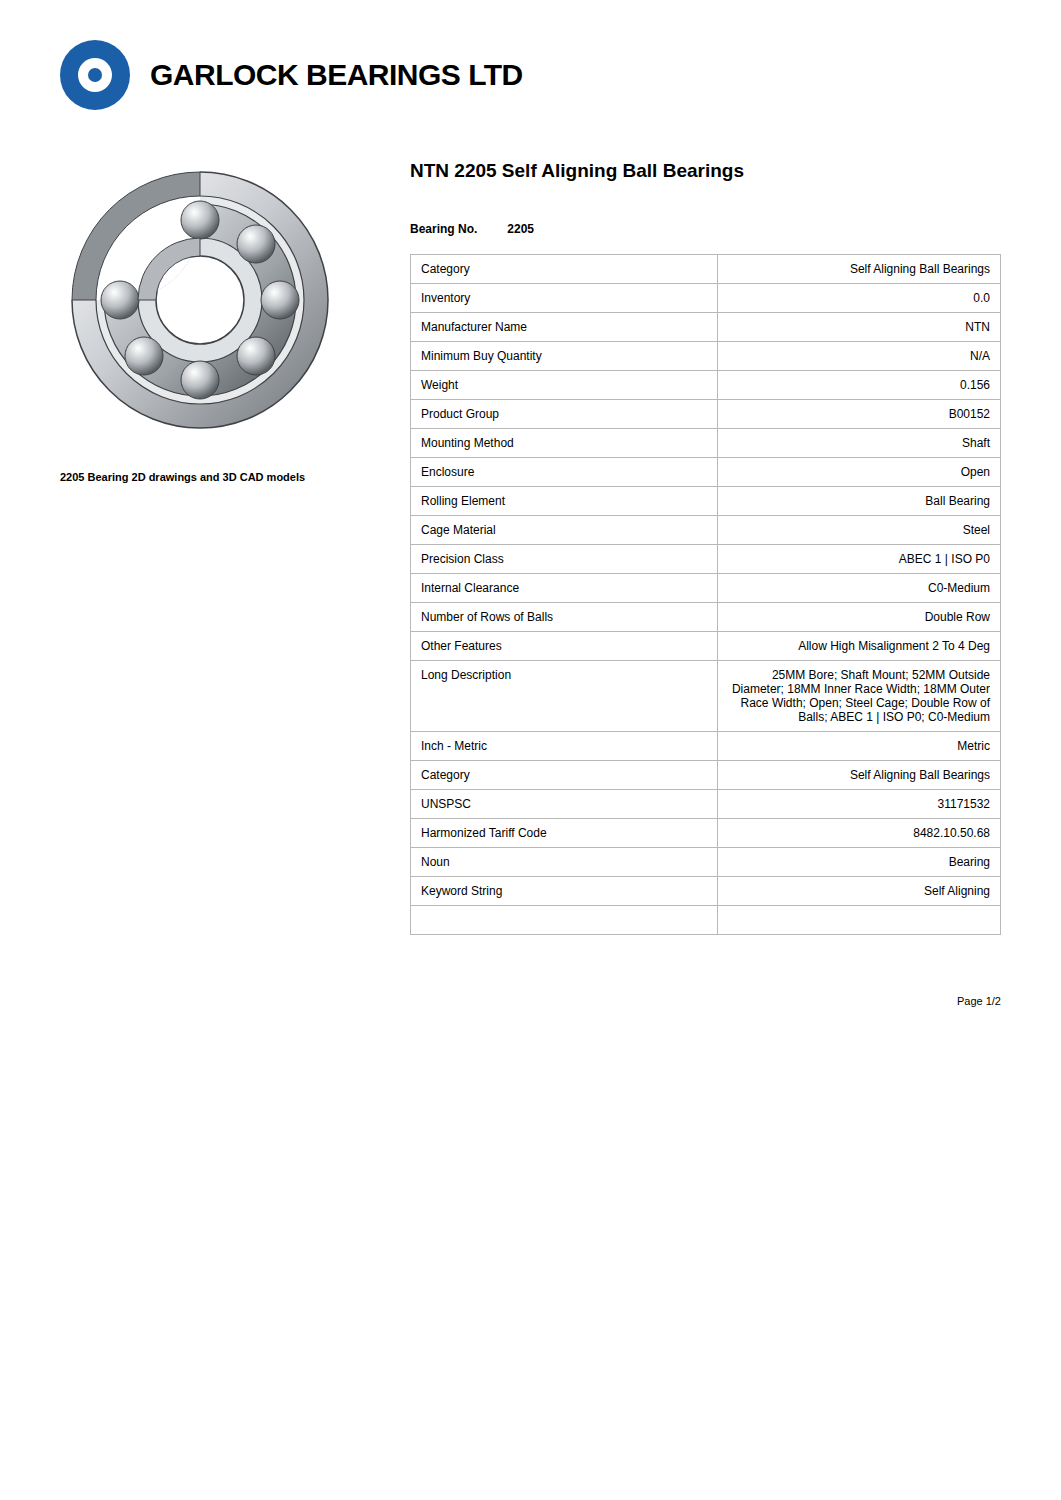GARLOCK BEARINGS LTD
2205 Bearing 2D drawings and 3D CAD models
NTN 2205 Self Aligning Ball Bearings
Bearing No. 2205
| Category | Self Aligning Ball Bearings |
| Inventory | 0.0 |
| Manufacturer Name | NTN |
| Minimum Buy Quantity | N/A |
| Weight | 0.156 |
| Product Group | B00152 |
| Mounting Method | Shaft |
| Enclosure | Open |
| Rolling Element | Ball Bearing |
| Cage Material | Steel |
| Precision Class | ABEC 1 / ISO P0 |
| Internal Clearance | C0-Medium |
| Number of Rows of Balls | Double Row |
| Other Features | Allow High Misalignment 2 To 4 Deg |
| Long Description | 25MM Bore; Shaft Mount; 52MM Outside Diameter; 18MM Inner Race Width; 18MM Outer Race Width; Open; Steel Cage; Double Row of Balls; ABEC 1 / ISO P0; C0-Medium |
| Inch - Metric | Metric |
| Category | Self Aligning Ball Bearings |
| UNSPSC | 31171532 |
| Harmonized Tariff Code | 8482.10.50.68 |
| Noun | Bearing |
| Keyword String | Self Aligning |
Page 1/2